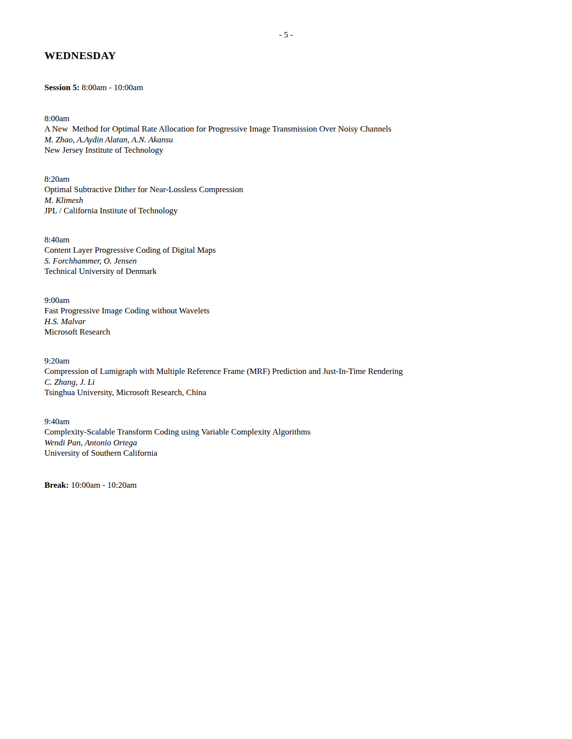- 5 -
WEDNESDAY
Session 5: 8:00am - 10:00am
8:00am
A New Method for Optimal Rate Allocation for Progressive Image Transmission Over Noisy Channels
M. Zhao, A.Aydin Alatan, A.N. Akansu
New Jersey Institute of Technology
8:20am
Optimal Subtractive Dither for Near-Lossless Compression
M. Klimesh
JPL / California Institute of Technology
8:40am
Content Layer Progressive Coding of Digital Maps
S. Forchhammer, O. Jensen
Technical University of Denmark
9:00am
Fast Progressive Image Coding without Wavelets
H.S. Malvar
Microsoft Research
9:20am
Compression of Lumigraph with Multiple Reference Frame (MRF) Prediction and Just-In-Time Rendering
C. Zhang, J. Li
Tsinghua University, Microsoft Research, China
9:40am
Complexity-Scalable Transform Coding using Variable Complexity Algorithms
Wendi Pan, Antonio Ortega
University of Southern California
Break: 10:00am - 10:20am